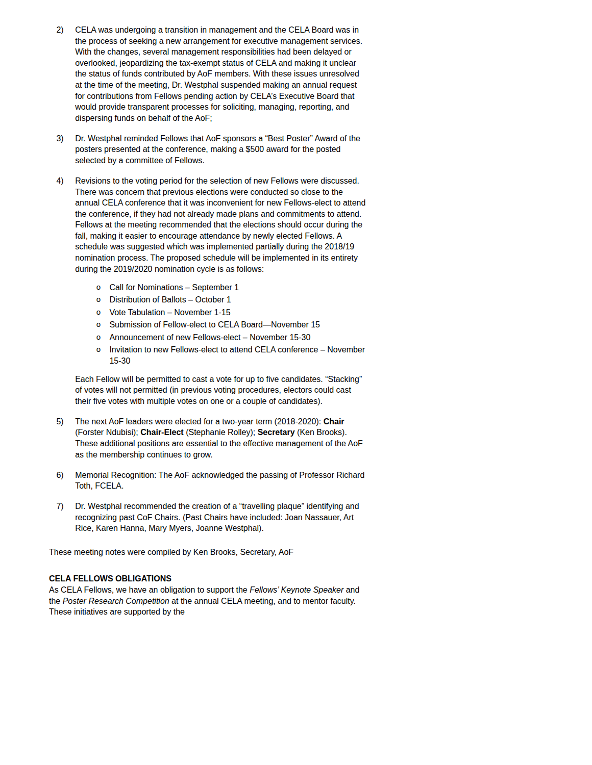2) CELA was undergoing a transition in management and the CELA Board was in the process of seeking a new arrangement for executive management services. With the changes, several management responsibilities had been delayed or overlooked, jeopardizing the tax-exempt status of CELA and making it unclear the status of funds contributed by AoF members. With these issues unresolved at the time of the meeting, Dr. Westphal suspended making an annual request for contributions from Fellows pending action by CELA’s Executive Board that would provide transparent processes for soliciting, managing, reporting, and dispersing funds on behalf of the AoF;
3) Dr. Westphal reminded Fellows that AoF sponsors a “Best Poster” Award of the posters presented at the conference, making a $500 award for the posted selected by a committee of Fellows.
4) Revisions to the voting period for the selection of new Fellows were discussed. There was concern that previous elections were conducted so close to the annual CELA conference that it was inconvenient for new Fellows-elect to attend the conference, if they had not already made plans and commitments to attend. Fellows at the meeting recommended that the elections should occur during the fall, making it easier to encourage attendance by newly elected Fellows. A schedule was suggested which was implemented partially during the 2018/19 nomination process. The proposed schedule will be implemented in its entirety during the 2019/2020 nomination cycle is as follows:
Call for Nominations – September 1
Distribution of Ballots – October 1
Vote Tabulation – November 1-15
Submission of Fellow-elect to CELA Board—November 15
Announcement of new Fellows-elect – November 15-30
Invitation to new Fellows-elect to attend CELA conference – November 15-30
Each Fellow will be permitted to cast a vote for up to five candidates. “Stacking” of votes will not permitted (in previous voting procedures, electors could cast their five votes with multiple votes on one or a couple of candidates).
5) The next AoF leaders were elected for a two-year term (2018-2020): Chair (Forster Ndubisi); Chair-Elect (Stephanie Rolley); Secretary (Ken Brooks). These additional positions are essential to the effective management of the AoF as the membership continues to grow.
6) Memorial Recognition: The AoF acknowledged the passing of Professor Richard Toth, FCELA.
7) Dr. Westphal recommended the creation of a “travelling plaque” identifying and recognizing past CoF Chairs. (Past Chairs have included: Joan Nassauer, Art Rice, Karen Hanna, Mary Myers, Joanne Westphal).
These meeting notes were compiled by Ken Brooks, Secretary, AoF
CELA FELLOWS OBLIGATIONS
As CELA Fellows, we have an obligation to support the Fellows’ Keynote Speaker and the Poster Research Competition at the annual CELA meeting, and to mentor faculty. These initiatives are supported by the